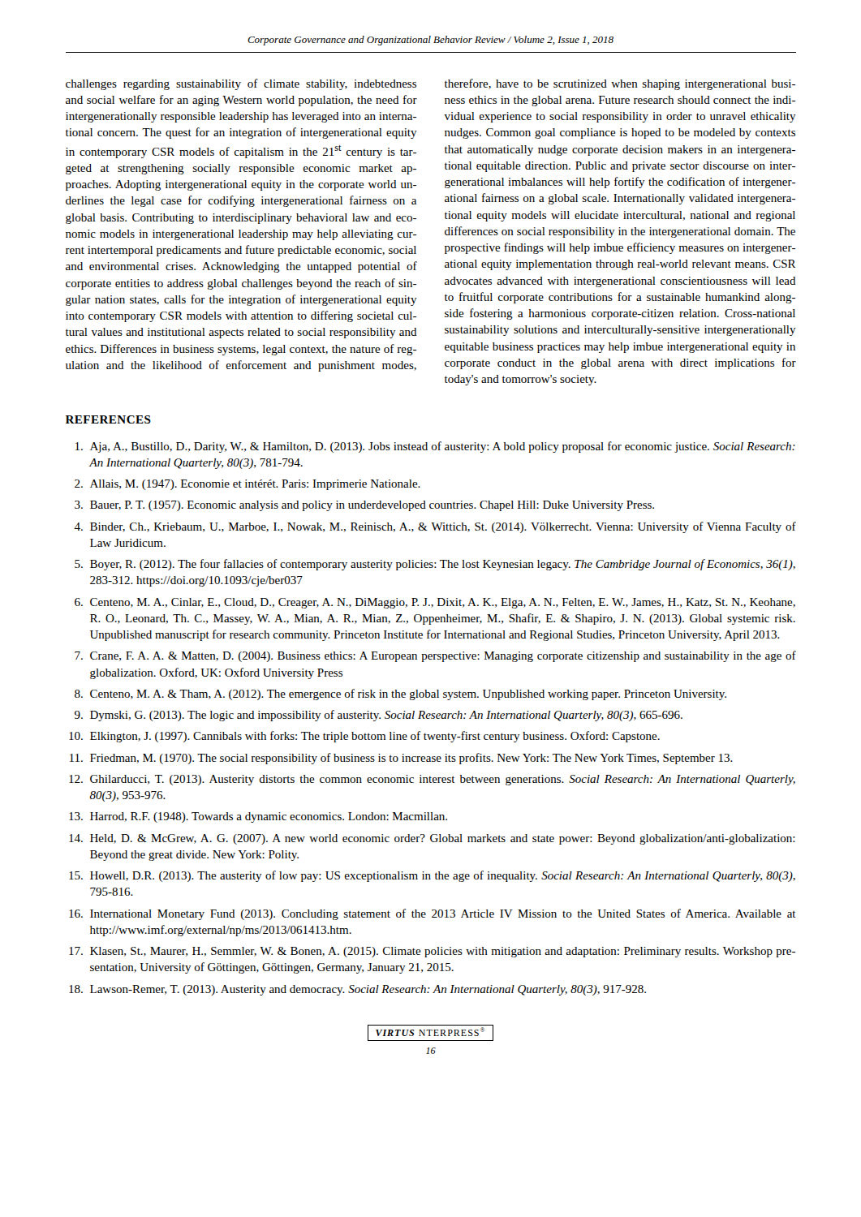Corporate Governance and Organizational Behavior Review / Volume 2, Issue 1, 2018
challenges regarding sustainability of climate stability, indebtedness and social welfare for an aging Western world population, the need for intergenerationally responsible leadership has leveraged into an international concern. The quest for an integration of intergenerational equity in contemporary CSR models of capitalism in the 21st century is targeted at strengthening socially responsible economic market approaches. Adopting intergenerational equity in the corporate world underlines the legal case for codifying intergenerational fairness on a global basis. Contributing to interdisciplinary behavioral law and economic models in intergenerational leadership may help alleviating current intertemporal predicaments and future predictable economic, social and environmental crises. Acknowledging the untapped potential of corporate entities to address global challenges beyond the reach of singular nation states, calls for the integration of intergenerational equity into contemporary CSR models with attention to differing societal cultural values and institutional aspects related to social responsibility and ethics. Differences in business systems, legal context, the nature of regulation and the likelihood of enforcement and punishment modes, therefore, have to be scrutinized when shaping intergenerational business ethics in the global arena. Future research should connect the individual experience to social responsibility in order to unravel ethicality nudges. Common goal compliance is hoped to be modeled by contexts that automatically nudge corporate decision makers in an intergenerational equitable direction. Public and private sector discourse on intergenerational imbalances will help fortify the codification of intergenerational fairness on a global scale. Internationally validated intergenerational equity models will elucidate intercultural, national and regional differences on social responsibility in the intergenerational domain. The prospective findings will help imbue efficiency measures on intergenerational equity implementation through real-world relevant means. CSR advocates advanced with intergenerational conscientiousness will lead to fruitful corporate contributions for a sustainable humankind alongside fostering a harmonious corporate-citizen relation. Cross-national sustainability solutions and interculturally-sensitive intergenerationally equitable business practices may help imbue intergenerational equity in corporate conduct in the global arena with direct implications for today's and tomorrow's society.
REFERENCES
Aja, A., Bustillo, D., Darity, W., & Hamilton, D. (2013). Jobs instead of austerity: A bold policy proposal for economic justice. Social Research: An International Quarterly, 80(3), 781-794.
Allais, M. (1947). Economie et intérét. Paris: Imprimerie Nationale.
Bauer, P. T. (1957). Economic analysis and policy in underdeveloped countries. Chapel Hill: Duke University Press.
Binder, Ch., Kriebaum, U., Marboe, I., Nowak, M., Reinisch, A., & Wittich, St. (2014). Völkerrecht. Vienna: University of Vienna Faculty of Law Juridicum.
Boyer, R. (2012). The four fallacies of contemporary austerity policies: The lost Keynesian legacy. The Cambridge Journal of Economics, 36(1), 283-312. https://doi.org/10.1093/cje/ber037
Centeno, M. A., Cinlar, E., Cloud, D., Creager, A. N., DiMaggio, P. J., Dixit, A. K., Elga, A. N., Felten, E. W., James, H., Katz, St. N., Keohane, R. O., Leonard, Th. C., Massey, W. A., Mian, A. R., Mian, Z., Oppenheimer, M., Shafir, E. & Shapiro, J. N. (2013). Global systemic risk. Unpublished manuscript for research community. Princeton Institute for International and Regional Studies, Princeton University, April 2013.
Crane, F. A. A. & Matten, D. (2004). Business ethics: A European perspective: Managing corporate citizenship and sustainability in the age of globalization. Oxford, UK: Oxford University Press
Centeno, M. A. & Tham, A. (2012). The emergence of risk in the global system. Unpublished working paper. Princeton University.
Dymski, G. (2013). The logic and impossibility of austerity. Social Research: An International Quarterly, 80(3), 665-696.
Elkington, J. (1997). Cannibals with forks: The triple bottom line of twenty-first century business. Oxford: Capstone.
Friedman, M. (1970). The social responsibility of business is to increase its profits. New York: The New York Times, September 13.
Ghilarducci, T. (2013). Austerity distorts the common economic interest between generations. Social Research: An International Quarterly, 80(3), 953-976.
Harrod, R.F. (1948). Towards a dynamic economics. London: Macmillan.
Held, D. & McGrew, A. G. (2007). A new world economic order? Global markets and state power: Beyond globalization/anti-globalization: Beyond the great divide. New York: Polity.
Howell, D.R. (2013). The austerity of low pay: US exceptionalism in the age of inequality. Social Research: An International Quarterly, 80(3), 795-816.
International Monetary Fund (2013). Concluding statement of the 2013 Article IV Mission to the United States of America. Available at http://www.imf.org/external/np/ms/2013/061413.htm.
Klasen, St., Maurer, H., Semmler, W. & Bonen, A. (2015). Climate policies with mitigation and adaptation: Preliminary results. Workshop presentation, University of Göttingen, Göttingen, Germany, January 21, 2015.
Lawson-Remer, T. (2013). Austerity and democracy. Social Research: An International Quarterly, 80(3), 917-928.
VIRTUS NTERPRESS®
16